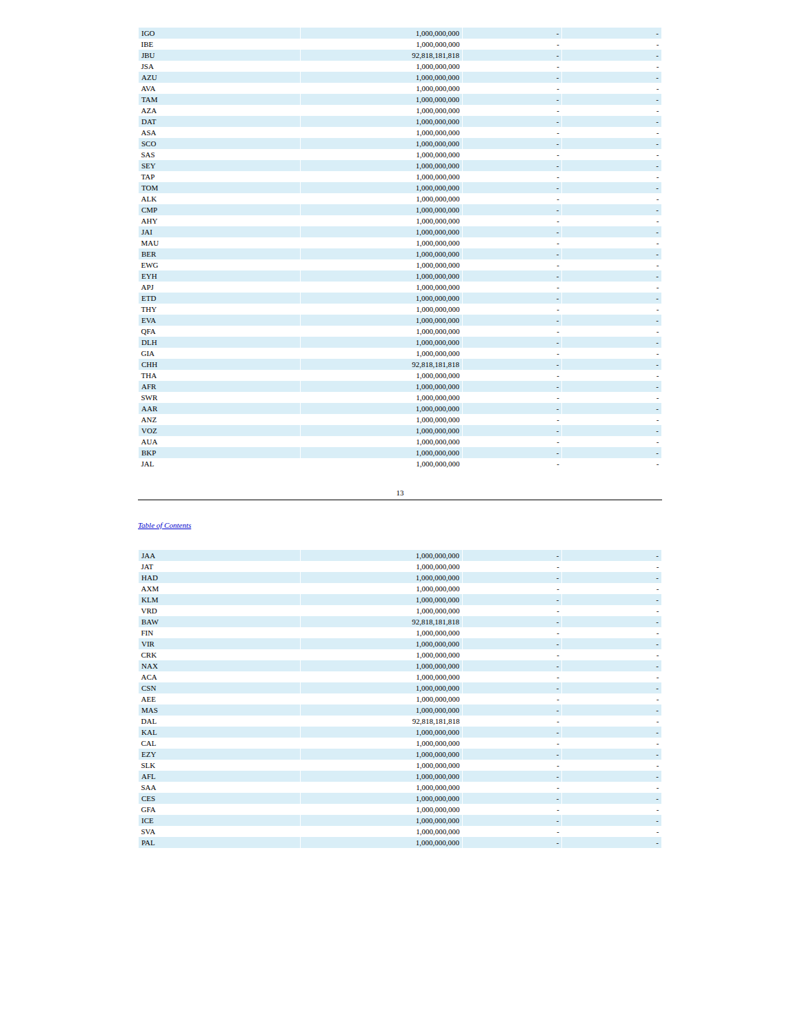| IGO | 1,000,000,000 | - | - |
| IBE | 1,000,000,000 | - | - |
| JBU | 92,818,181,818 | - | - |
| JSA | 1,000,000,000 | - | - |
| AZU | 1,000,000,000 | - | - |
| AVA | 1,000,000,000 | - | - |
| TAM | 1,000,000,000 | - | - |
| AZA | 1,000,000,000 | - | - |
| DAT | 1,000,000,000 | - | - |
| ASA | 1,000,000,000 | - | - |
| SCO | 1,000,000,000 | - | - |
| SAS | 1,000,000,000 | - | - |
| SEY | 1,000,000,000 | - | - |
| TAP | 1,000,000,000 | - | - |
| TOM | 1,000,000,000 | - | - |
| ALK | 1,000,000,000 | - | - |
| CMP | 1,000,000,000 | - | - |
| AHY | 1,000,000,000 | - | - |
| JAI | 1,000,000,000 | - | - |
| MAU | 1,000,000,000 | - | - |
| BER | 1,000,000,000 | - | - |
| EWG | 1,000,000,000 | - | - |
| EYH | 1,000,000,000 | - | - |
| APJ | 1,000,000,000 | - | - |
| ETD | 1,000,000,000 | - | - |
| THY | 1,000,000,000 | - | - |
| EVA | 1,000,000,000 | - | - |
| QFA | 1,000,000,000 | - | - |
| DLH | 1,000,000,000 | - | - |
| GIA | 1,000,000,000 | - | - |
| CHH | 92,818,181,818 | - | - |
| THA | 1,000,000,000 | - | - |
| AFR | 1,000,000,000 | - | - |
| SWR | 1,000,000,000 | - | - |
| AAR | 1,000,000,000 | - | - |
| ANZ | 1,000,000,000 | - | - |
| VOZ | 1,000,000,000 | - | - |
| AUA | 1,000,000,000 | - | - |
| BKP | 1,000,000,000 | - | - |
| JAL | 1,000,000,000 | - | - |
13
Table of Contents
| JAA | 1,000,000,000 | - | - |
| JAT | 1,000,000,000 | - | - |
| HAD | 1,000,000,000 | - | - |
| AXM | 1,000,000,000 | - | - |
| KLM | 1,000,000,000 | - | - |
| VRD | 1,000,000,000 | - | - |
| BAW | 92,818,181,818 | - | - |
| FIN | 1,000,000,000 | - | - |
| VIR | 1,000,000,000 | - | - |
| CRK | 1,000,000,000 | - | - |
| NAX | 1,000,000,000 | - | - |
| ACA | 1,000,000,000 | - | - |
| CSN | 1,000,000,000 | - | - |
| AEE | 1,000,000,000 | - | - |
| MAS | 1,000,000,000 | - | - |
| DAL | 92,818,181,818 | - | - |
| KAL | 1,000,000,000 | - | - |
| CAL | 1,000,000,000 | - | - |
| EZY | 1,000,000,000 | - | - |
| SLK | 1,000,000,000 | - | - |
| AFL | 1,000,000,000 | - | - |
| SAA | 1,000,000,000 | - | - |
| CES | 1,000,000,000 | - | - |
| GFA | 1,000,000,000 | - | - |
| ICE | 1,000,000,000 | - | - |
| SVA | 1,000,000,000 | - | - |
| PAL | 1,000,000,000 | - | - |